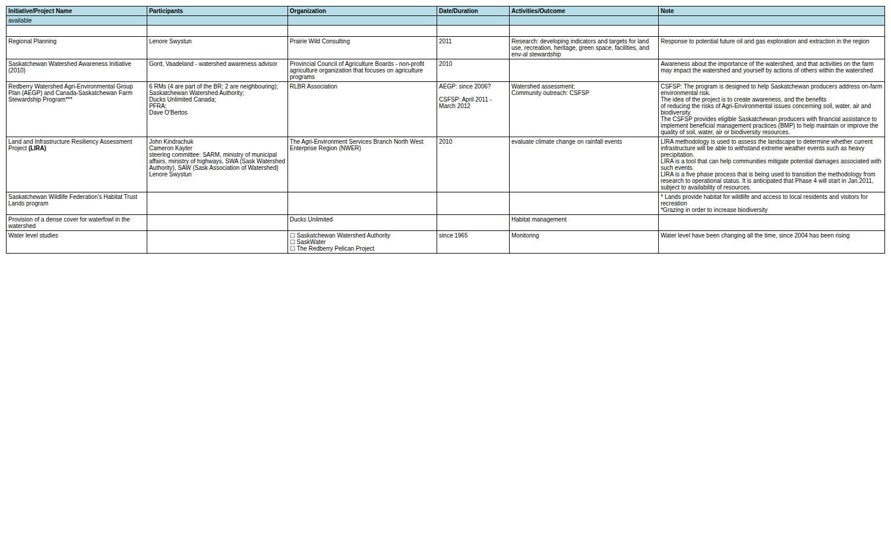| Initiative/Project Name | Participants | Organization | Date/Duration | Activities/Outcome | Note |
| --- | --- | --- | --- | --- | --- |
| available | | | | | |
| Regional Planning | Lenore Swystun | Prairie Wild Consulting | 2011 | Research: developing indicators and targets for land use, recreation, heritage, green space, facilities, and env-al stewardship | Response to potential future oil and gas exploration and extraction in the region |
| Saskatchewan Watershed Awareness Initiative (2010) | Gord, Vaadeland - watershed awareness advisor | Provincial Council of Agriculture Boards - non-profit agriculture organization that focuses on agriculture programs | 2010 | | Awareness about the importance of the watershed, and that activities on the farm may impact the watershed and yourself by actions of others within the watershed |
| Redberry Watershed Agri-Environmental Group Plan (AEGP) and Canada-Saskatchewan Farm Stewardship Program*** | 6 RMs (4 are part of the BR; 2 are neighbouring); Saskatchewan Watershed Authority; Ducks Unlimited Canada; PFRA; Dave O'Bertos | RLBR Association | AEGP: since 2006? CSFSP: April 2011 - March 2012 | Watershed assessment; Community outreach: CSFSP | CSFSP: The program is designed to help Saskatchewan producers address on-farm environmental risk. The idea of the project is to create awareness, and the benefits of reducing the risks of Agri-Environmental issues concerning soil, water, air and biodiversity. The CSFSP provides eligible Saskatchewan producers with financial assistance to implement beneficial management practices (BMP) to help maintain or improve the quality of soil, water, air or biodiversity resources. |
| Land and Infrastructure Resiliency Assessment Project (LIRA) | John Kindrachuk Cameron Kayter steering committee: SARM, ministry of municipal affairs, ministry of highways, SWA (Sask Watershed Authority), SAW (Sask Association of Watershed) Lenore Swystun | The Agri-Environment Services Branch North West Enterprise Region (NWER) | 2010 | evaluate climate change on rainfall events | LIRA methodology is used to assess the landscape to determine whether current infrastructure will be able to withstand extreme weather events such as heavy precipitation. LIRA is a tool that can help communities mitigate potential damages associated with such events. LIRA is a five phase process that is being used to transition the methodology from research to operational status. It is anticipated that Phase 4 will start in Jan.2011, subject to availability of resources. |
| Saskatchewan Wildlife Federation's Habitat Trust Lands program | | | | | * Lands provide habitat for wildlife and access to local residents and visitors for recreation *Grazing in order to increase biodiversity |
| Provision of a dense cover for waterfowl in the watershed | | Ducks Unlimited | | Habitat management | |
| Water level studies | | ☐ Saskatchewan Watershed Authority ☐ SaskWater ☐ The Redberry Pelican Project | since 1965 | Monitoring | Water level have been changing all the time, since 2004 has been rising |